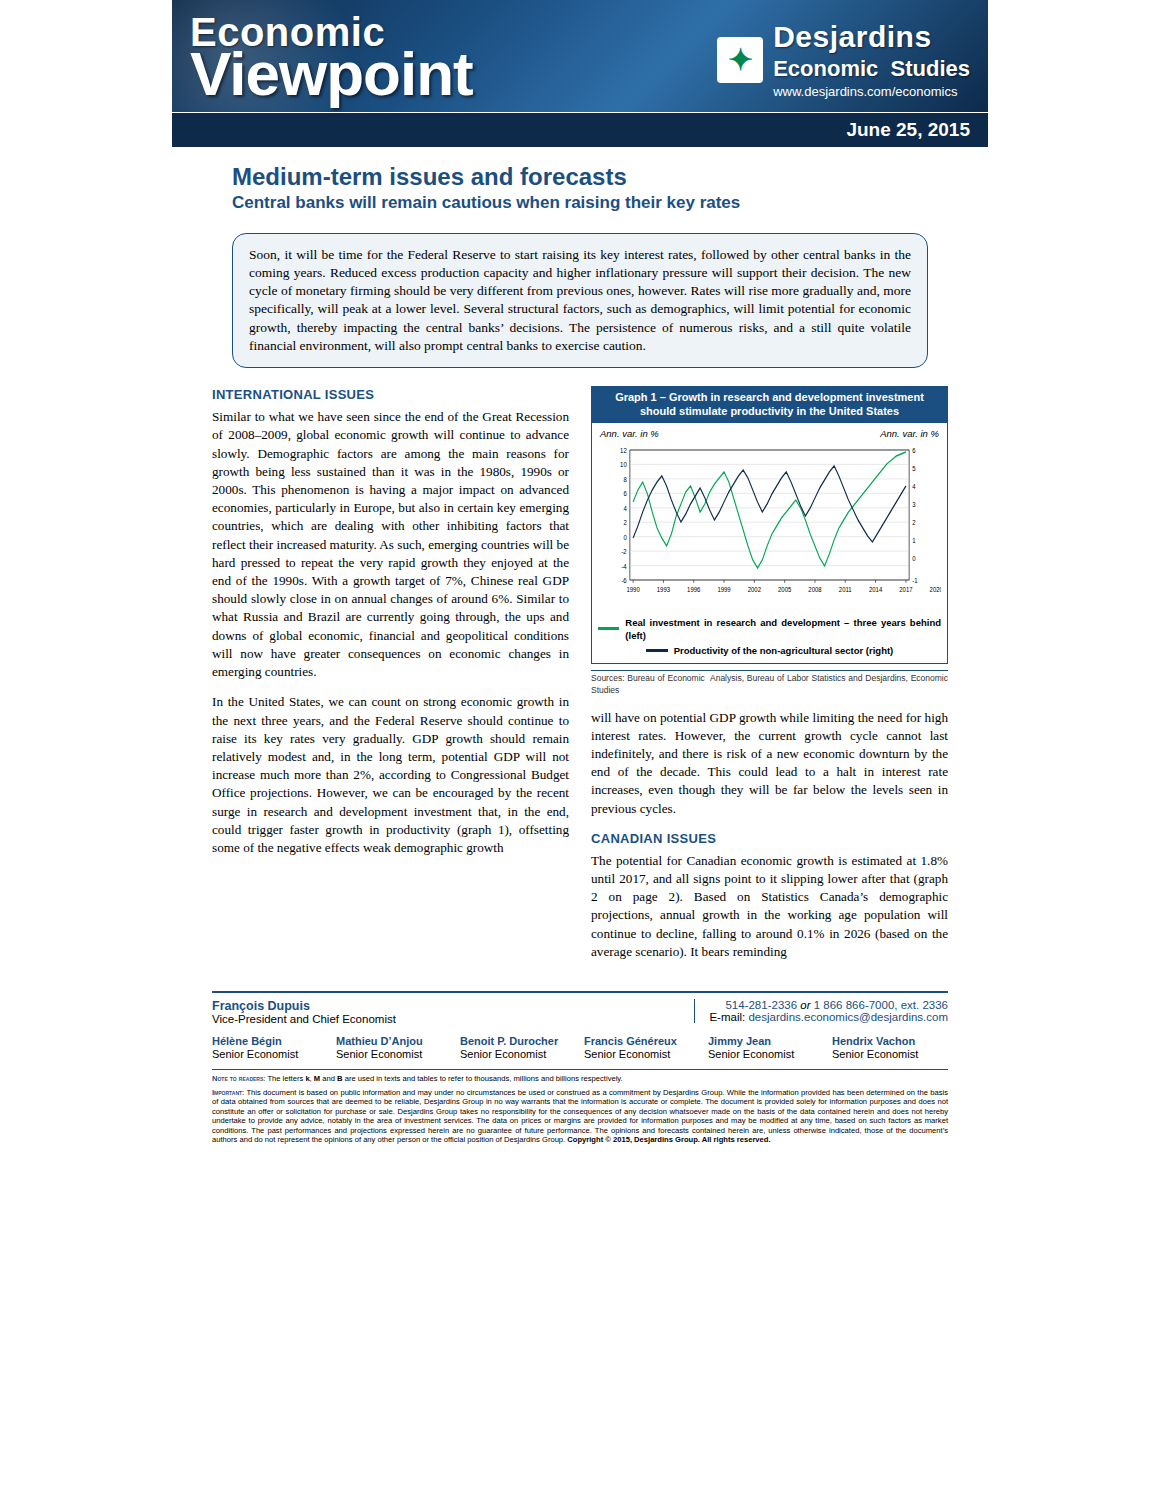Economic
Viewpoint
✦
Desjardins
Economic Studies
www.desjardins.com/economics
June 25, 2015
Medium-term issues and forecasts
Central banks will remain cautious when raising their key rates
Soon, it will be time for the Federal Reserve to start raising its key interest rates, followed by other central banks in the coming years. Reduced excess production capacity and higher inflationary pressure will support their decision. The new cycle of monetary firming should be very different from previous ones, however. Rates will rise more gradually and, more specifically, will peak at a lower level. Several structural factors, such as demographics, will limit potential for economic growth, thereby impacting the central banks’ decisions. The persistence of numerous risks, and a still quite volatile financial environment, will also prompt central banks to exercise caution.
INTERNATIONAL ISSUES
Similar to what we have seen since the end of the Great Recession of 2008–2009, global economic growth will continue to advance slowly. Demographic factors are among the main reasons for growth being less sustained than it was in the 1980s, 1990s or 2000s. This phenomenon is having a major impact on advanced economies, particularly in Europe, but also in certain key emerging countries, which are dealing with other inhibiting factors that reflect their increased maturity. As such, emerging countries will be hard pressed to repeat the very rapid growth they enjoyed at the end of the 1990s. With a growth target of 7%, Chinese real GDP should slowly close in on annual changes of around 6%. Similar to what Russia and Brazil are currently going through, the ups and downs of global economic, financial and geopolitical conditions will now have greater consequences on economic changes in emerging countries.
In the United States, we can count on strong economic growth in the next three years, and the Federal Reserve should continue to raise its key rates very gradually. GDP growth should remain relatively modest and, in the long term, potential GDP will not increase much more than 2%, according to Congressional Budget Office projections. However, we can be encouraged by the recent surge in research and development investment that, in the end, could trigger faster growth in productivity (graph 1), offsetting some of the negative effects weak demographic growth
Graph 1 – Growth in research and development investment should stimulate productivity in the United States
Ann. var. in % Ann. var. in %
12 10 8 6 4 2 0 -2 -4 -6 6 5 4 3 2 1 0 -1 1990 1993 1996 1999 2002 2005 2008 2011 2014 2017 2020
Real investment in research and development – three years behind (left)
Productivity of the non-agricultural sector (right)
Sources: Bureau of Economic Analysis, Bureau of Labor Statistics and Desjardins, Economic Studies
will have on potential GDP growth while limiting the need for high interest rates. However, the current growth cycle cannot last indefinitely, and there is risk of a new economic downturn by the end of the decade. This could lead to a halt in interest rate increases, even though they will be far below the levels seen in previous cycles.
CANADIAN ISSUES
The potential for Canadian economic growth is estimated at 1.8% until 2017, and all signs point to it slipping lower after that (graph 2 on page 2). Based on Statistics Canada’s demographic projections, annual growth in the working age population will continue to decline, falling to around 0.1% in 2026 (based on the average scenario). It bears reminding
François Dupuis
Vice-President and Chief Economist
514-281-2336 or 1 866 866-7000, ext. 2336
E-mail: desjardins.economics@desjardins.com
Hélène Bégin Senior Economist
Mathieu D’Anjou Senior Economist
Benoit P. Durocher Senior Economist
Francis Généreux Senior Economist
Jimmy Jean Senior Economist
Hendrix Vachon Senior Economist
Note to readers: The letters k, M and B are used in texts and tables to refer to thousands, millions and billions respectively.
Important: This document is based on public information and may under no circumstances be used or construed as a commitment by Desjardins Group. While the information provided has been determined on the basis of data obtained from sources that are deemed to be reliable, Desjardins Group in no way warrants that the information is accurate or complete. The document is provided solely for information purposes and does not constitute an offer or solicitation for purchase or sale. Desjardins Group takes no responsibility for the consequences of any decision whatsoever made on the basis of the data contained herein and does not hereby undertake to provide any advice, notably in the area of investment services. The data on prices or margins are provided for information purposes and may be modified at any time, based on such factors as market conditions. The past performances and projections expressed herein are no guarantee of future performance. The opinions and forecasts contained herein are, unless otherwise indicated, those of the document’s authors and do not represent the opinions of any other person or the official position of Desjardins Group. Copyright © 2015, Desjardins Group. All rights reserved.